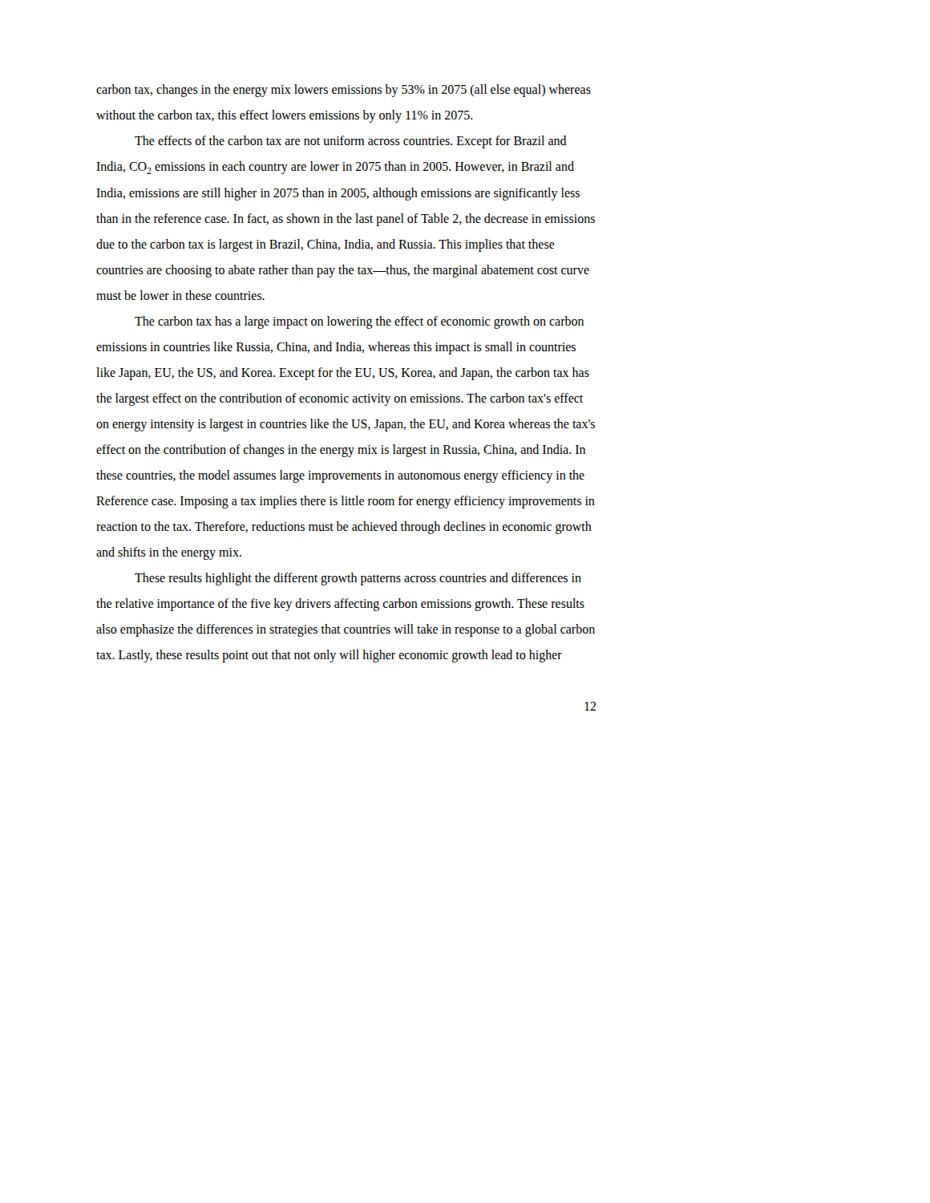carbon tax, changes in the energy mix lowers emissions by 53% in 2075 (all else equal) whereas without the carbon tax, this effect lowers emissions by only 11% in 2075.
The effects of the carbon tax are not uniform across countries. Except for Brazil and India, CO2 emissions in each country are lower in 2075 than in 2005. However, in Brazil and India, emissions are still higher in 2075 than in 2005, although emissions are significantly less than in the reference case. In fact, as shown in the last panel of Table 2, the decrease in emissions due to the carbon tax is largest in Brazil, China, India, and Russia. This implies that these countries are choosing to abate rather than pay the tax—thus, the marginal abatement cost curve must be lower in these countries.
The carbon tax has a large impact on lowering the effect of economic growth on carbon emissions in countries like Russia, China, and India, whereas this impact is small in countries like Japan, EU, the US, and Korea. Except for the EU, US, Korea, and Japan, the carbon tax has the largest effect on the contribution of economic activity on emissions. The carbon tax's effect on energy intensity is largest in countries like the US, Japan, the EU, and Korea whereas the tax's effect on the contribution of changes in the energy mix is largest in Russia, China, and India. In these countries, the model assumes large improvements in autonomous energy efficiency in the Reference case. Imposing a tax implies there is little room for energy efficiency improvements in reaction to the tax. Therefore, reductions must be achieved through declines in economic growth and shifts in the energy mix.
These results highlight the different growth patterns across countries and differences in the relative importance of the five key drivers affecting carbon emissions growth. These results also emphasize the differences in strategies that countries will take in response to a global carbon tax. Lastly, these results point out that not only will higher economic growth lead to higher
12